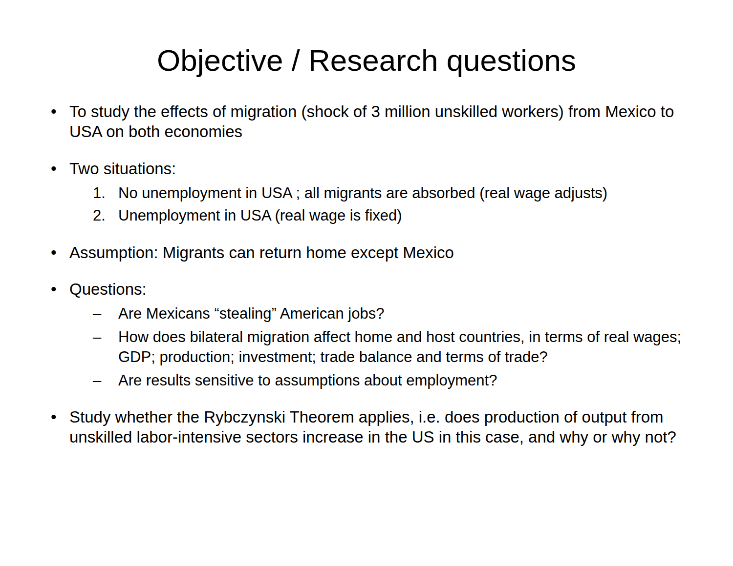Objective / Research questions
To study the effects of migration (shock of 3 million unskilled workers) from Mexico to USA on both economies
Two situations:
No unemployment in USA ; all migrants are absorbed (real wage adjusts)
Unemployment in USA (real wage is fixed)
Assumption: Migrants can return home except Mexico
Questions:
Are Mexicans “stealing” American jobs?
How does bilateral migration affect home and host countries, in terms of real wages; GDP; production; investment; trade balance and terms of trade?
Are results sensitive to assumptions about employment?
Study whether the Rybczynski Theorem applies, i.e. does production of output from unskilled labor-intensive sectors increase in the US in this case, and why or why not?